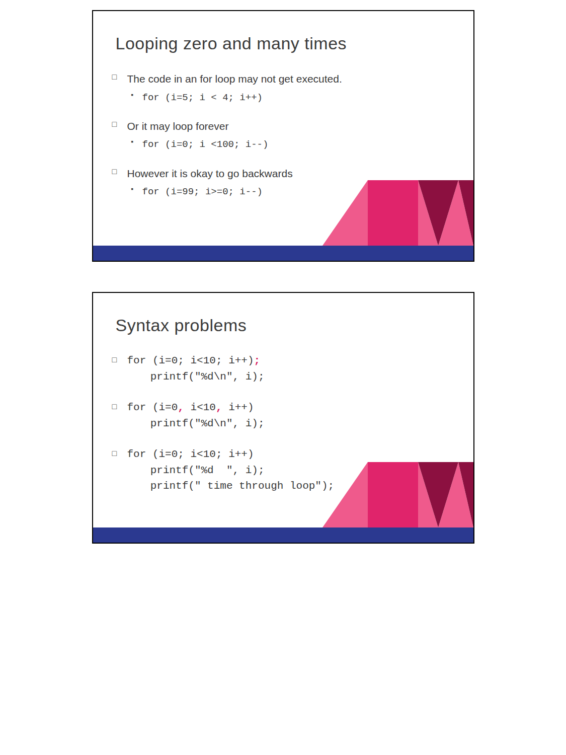Looping zero and many times
The code in an for loop may not get executed.
for (i=5; i < 4; i++)
Or it may loop forever
for (i=0; i <100; i--)
However it is okay to go backwards
for (i=99; i>=0; i--)
Syntax problems
for (i=0; i<10; i++); printf("%d\n", i);
for (i=0, i<10, i++) printf("%d\n", i);
for (i=0; i<10; i++) printf("%d ", i); printf(" time through loop");